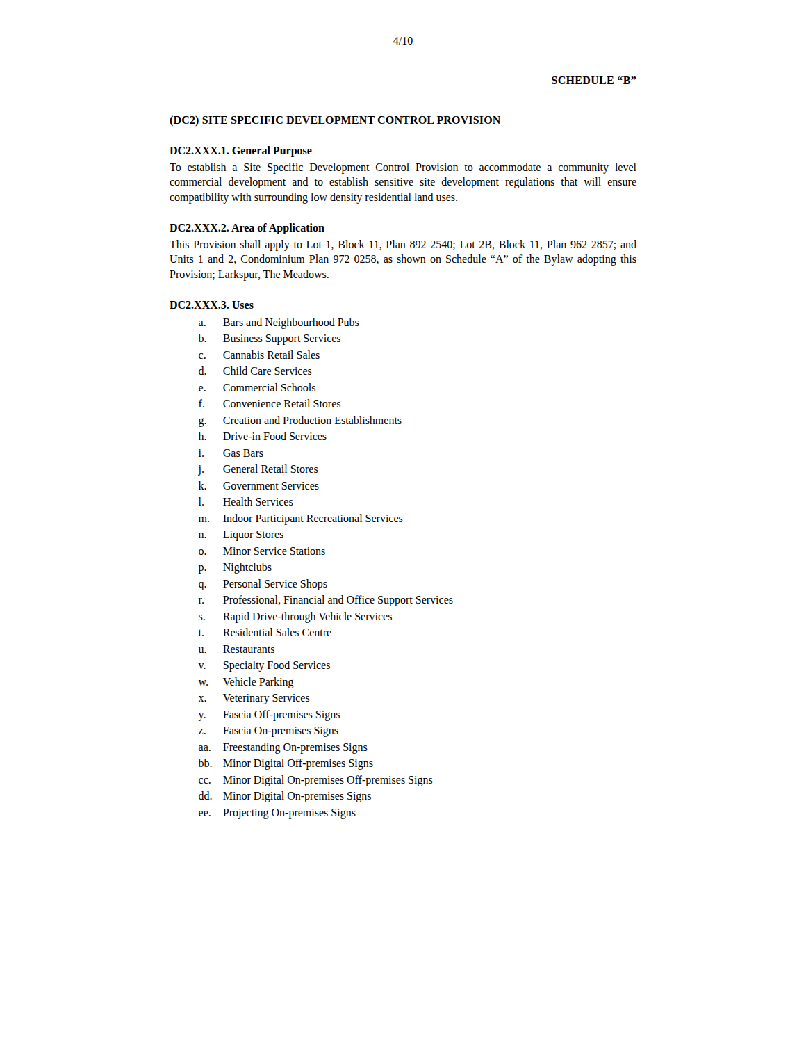4/10
SCHEDULE “B”
(DC2) SITE SPECIFIC DEVELOPMENT CONTROL PROVISION
DC2.XXX.1. General Purpose
To establish a Site Specific Development Control Provision to accommodate a community level commercial development and to establish sensitive site development regulations that will ensure compatibility with surrounding low density residential land uses.
DC2.XXX.2. Area of Application
This Provision shall apply to Lot 1, Block 11, Plan 892 2540; Lot 2B, Block 11, Plan 962 2857; and Units 1 and 2, Condominium Plan 972 0258, as shown on Schedule “A” of the Bylaw adopting this Provision; Larkspur, The Meadows.
DC2.XXX.3. Uses
a. Bars and Neighbourhood Pubs
b. Business Support Services
c. Cannabis Retail Sales
d. Child Care Services
e. Commercial Schools
f. Convenience Retail Stores
g. Creation and Production Establishments
h. Drive-in Food Services
i. Gas Bars
j. General Retail Stores
k. Government Services
l. Health Services
m. Indoor Participant Recreational Services
n. Liquor Stores
o. Minor Service Stations
p. Nightclubs
q. Personal Service Shops
r. Professional, Financial and Office Support Services
s. Rapid Drive-through Vehicle Services
t. Residential Sales Centre
u. Restaurants
v. Specialty Food Services
w. Vehicle Parking
x. Veterinary Services
y. Fascia Off-premises Signs
z. Fascia On-premises Signs
aa. Freestanding On-premises Signs
bb. Minor Digital Off-premises Signs
cc. Minor Digital On-premises Off-premises Signs
dd. Minor Digital On-premises Signs
ee. Projecting On-premises Signs